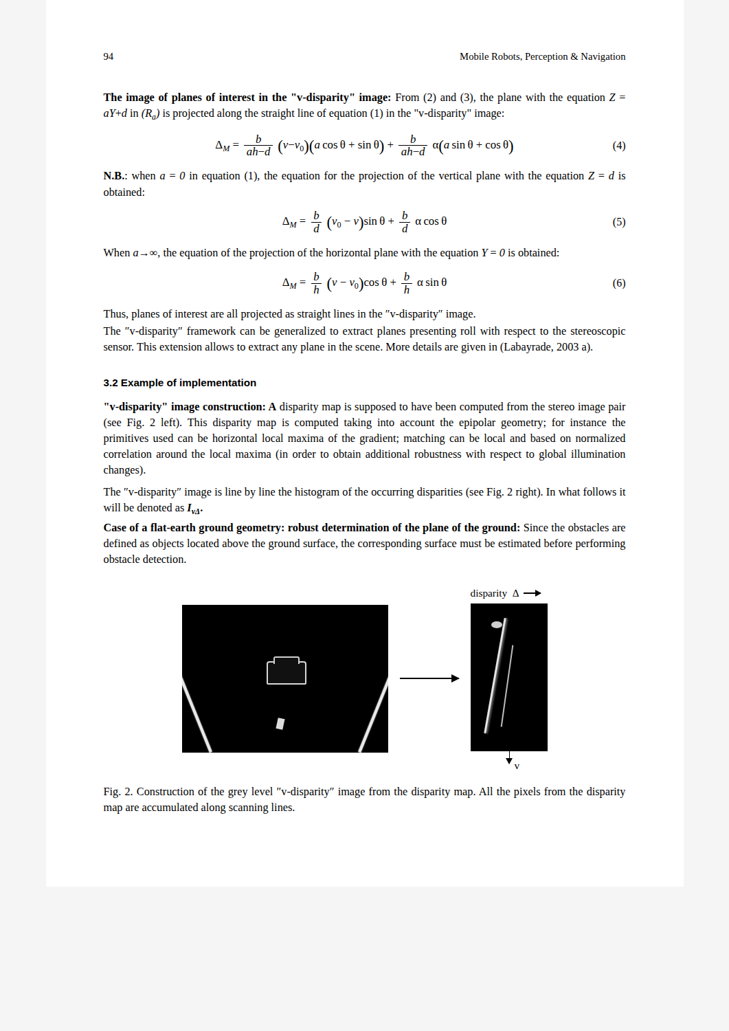94 Mobile Robots, Perception & Navigation
The image of planes of interest in the "v-disparity" image: From (2) and (3), the plane with the equation Z = aY+d in (Ra) is projected along the straight line of equation (1) in the "v-disparity" image:
ΔM = bah−d (v−v0)(a cos θ + sin θ) + bah−d α(a sin θ + cos θ)
(4)
N.B.: when a = 0 in equation (1), the equation for the projection of the vertical plane with the equation Z = d is obtained:
ΔM = bd (v0 − v) sin θ + bd α cos θ
(5)
When a→∞, the equation of the projection of the horizontal plane with the equation Y = 0 is obtained:
ΔM = bh (v − v0) cos θ + bh α sin θ
(6)
Thus, planes of interest are all projected as straight lines in the ″v-disparity″ image.
The ″v-disparity″ framework can be generalized to extract planes presenting roll with respect to the stereoscopic sensor. This extension allows to extract any plane in the scene. More details are given in (Labayrade, 2003 a).
3.2 Example of implementation
"v-disparity" image construction: A disparity map is supposed to have been computed from the stereo image pair (see Fig. 2 left). This disparity map is computed taking into account the epipolar geometry; for instance the primitives used can be horizontal local maxima of the gradient; matching can be local and based on normalized correlation around the local maxima (in order to obtain additional robustness with respect to global illumination changes).
The ″v-disparity″ image is line by line the histogram of the occurring disparities (see Fig. 2 right). In what follows it will be denoted as IvΔ.
Case of a flat-earth ground geometry: robust determination of the plane of the ground: Since the obstacles are defined as objects located above the ground surface, the corresponding surface must be estimated before performing obstacle detection.
disparity Δ
v
Fig. 2. Construction of the grey level ″v-disparity″ image from the disparity map. All the pixels from the disparity map are accumulated along scanning lines.